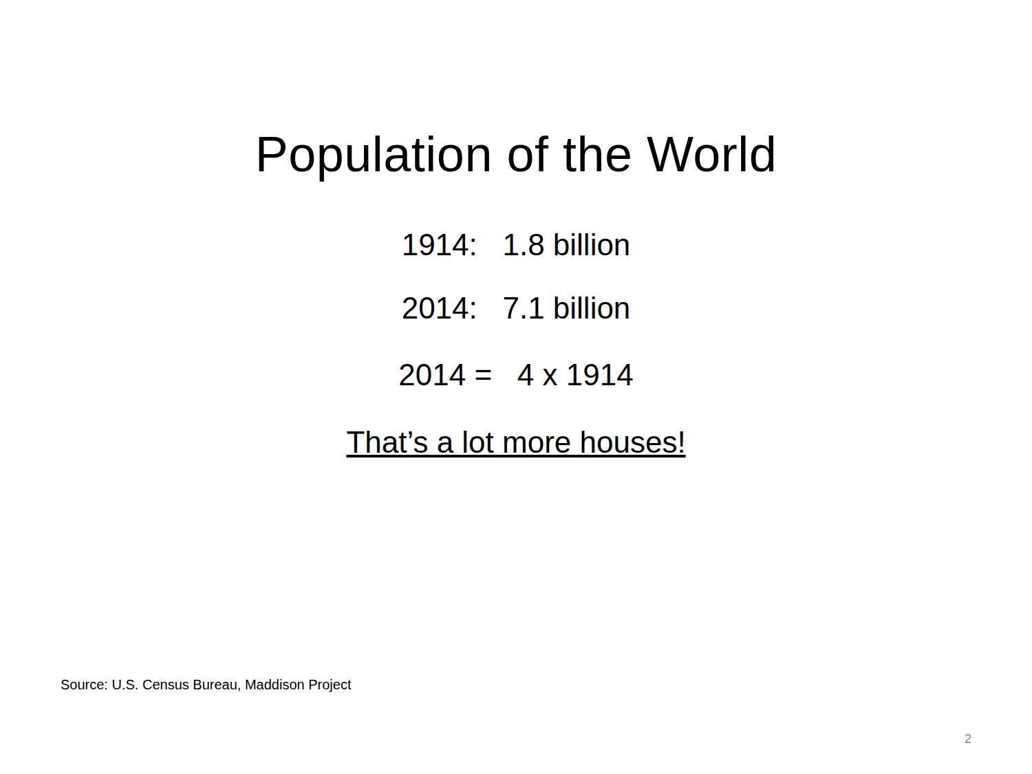Population of the World
1914: 1.8 billion
2014: 7.1 billion
2014 = 4 x 1914
That’s a lot more houses!
Source: U.S. Census Bureau, Maddison Project
2